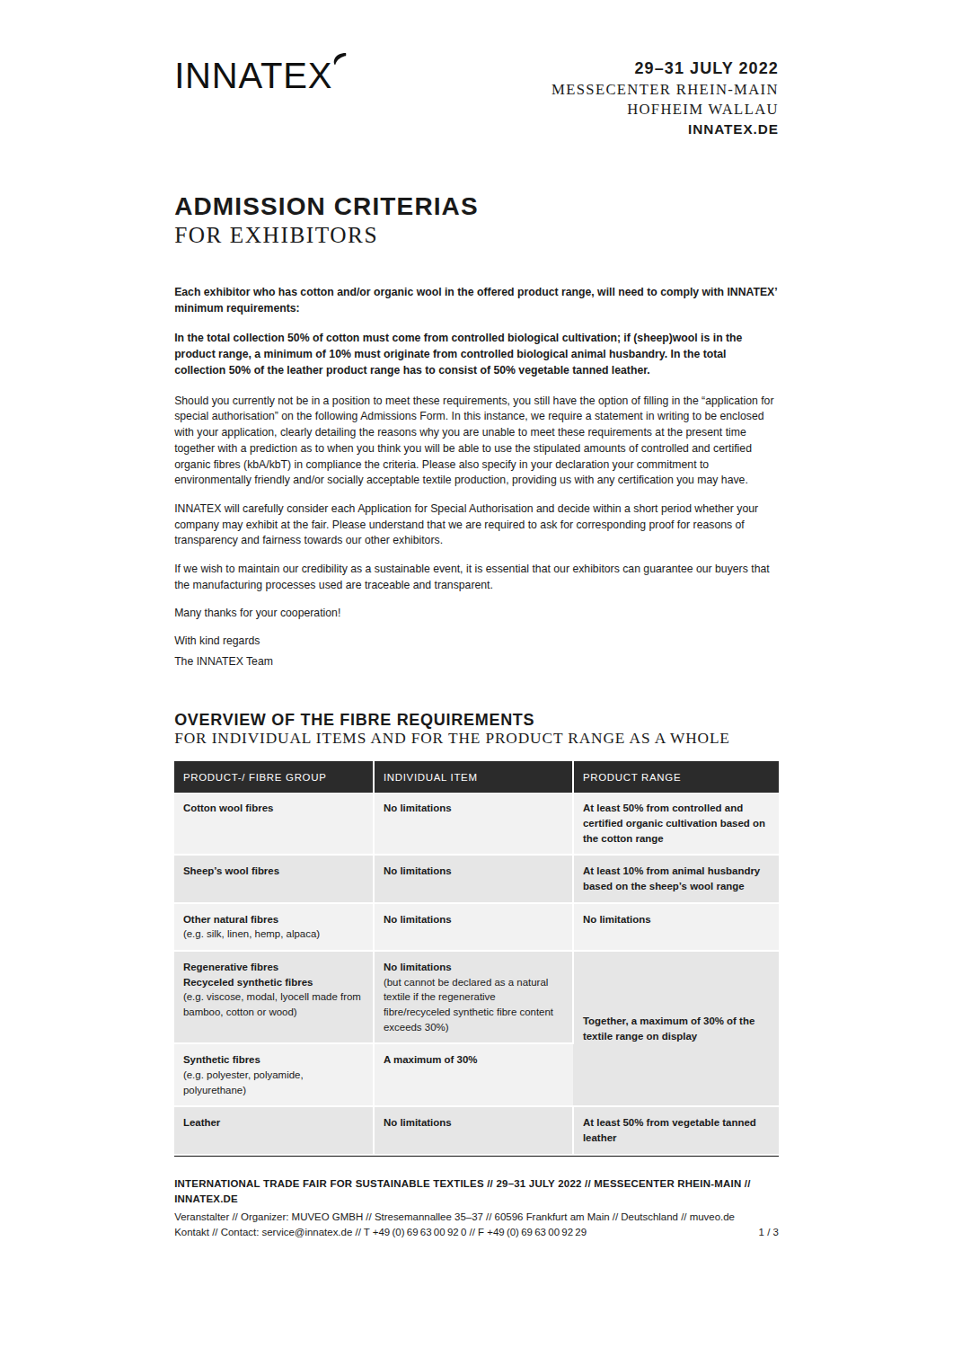INNATEX
29–31 JULY 2022
Messecenter Rhein-Main
Hofheim Wallau
INNATEX.DE
ADMISSION CRITERIASFOR EXHIBITORS
Each exhibitor who has cotton and/or organic wool in the offered product range, will need to comply with INNATEX’ minimum requirements:
In the total collection 50% of cotton must come from controlled biological cultivation; if (sheep)wool is in the product range, a minimum of 10% must originate from controlled biological animal husbandry. In the total collection 50% of the leather product range has to consist of 50% vegetable tanned leather.
Should you currently not be in a position to meet these requirements, you still have the option of filling in the “application for special authorisation” on the following Admissions Form. In this instance, we require a statement in writing to be enclosed with your application, clearly detailing the reasons why you are unable to meet these requirements at the present time together with a prediction as to when you think you will be able to use the stipulated amounts of controlled and certified organic fibres (kbA/kbT) in compliance the criteria. Please also specify in your declaration your commitment to environmentally friendly and/or socially acceptable textile production, providing us with any certification you may have.
INNATEX will carefully consider each Application for Special Authorisation and decide within a short period whether your company may exhibit at the fair. Please understand that we are required to ask for corresponding proof for reasons of transparency and fairness towards our other exhibitors.
If we wish to maintain our credibility as a sustainable event, it is essential that our exhibitors can guarantee our buyers that the manufacturing processes used are traceable and transparent.
Many thanks for your cooperation!
With kind regards
The INNATEX Team
OVERVIEW OF THE FIBRE REQUIREMENTSfor individual items and for the product range as a whole
| Product-/ Fibre Group | Individual Item | Product Range |
| --- | --- | --- |
| Cotton wool fibres | No limitations | At least 50% from controlled and certified organic cultivation based on the cotton range |
| Sheep’s wool fibres | No limitations | At least 10% from animal husbandry based on the sheep’s wool range |
| Other natural fibres (e.g. silk, linen, hemp, alpaca) | No limitations | No limitations |
| Regenerative fibres Recyceled synthetic fibres (e.g. viscose, modal, lyocell made from bamboo, cotton or wood) | No limitations (but cannot be declared as a natural textile if the regenerative fibre/recyceled synthetic fibre content exceeds 30%) | Together, a maximum of 30% of the textile range on display |
| Synthetic fibres (e.g. polyester, polyamide, polyurethane) | A maximum of 30% |
| Leather | No limitations | At least 50% from vegetable tanned leather |
INTERNATIONAL TRADE FAIR FOR SUSTAINABLE TEXTILES // 29–31 JULY 2022 // MESSECENTER RHEIN-MAIN // INNATEX.DE
Veranstalter // Organizer: MUVEO GMBH // Stresemannallee 35–37 // 60596 Frankfurt am Main // Deutschland // muveo.de
Kontakt // Contact: service@innatex.de // T +49 (0) 69 63 00 92 0 // F +49 (0) 69 63 00 92 29
1 / 3